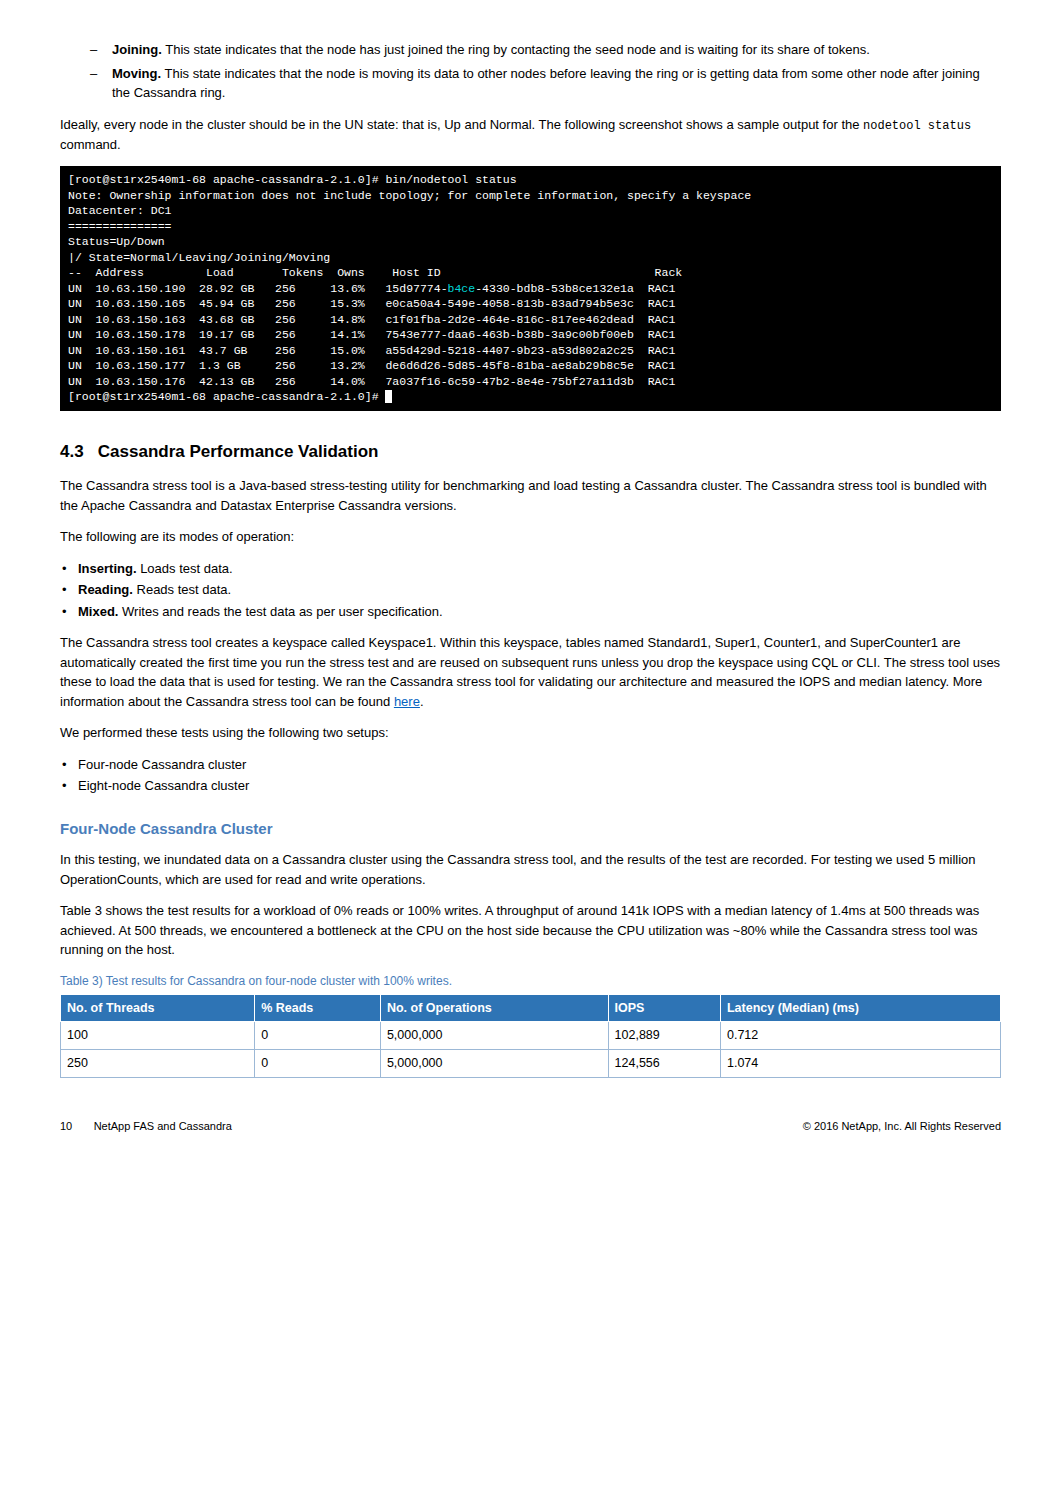Joining. This state indicates that the node has just joined the ring by contacting the seed node and is waiting for its share of tokens.
Moving. This state indicates that the node is moving its data to other nodes before leaving the ring or is getting data from some other node after joining the Cassandra ring.
Ideally, every node in the cluster should be in the UN state: that is, Up and Normal. The following screenshot shows a sample output for the nodetool status command.
[root@st1rx2540m1-68 apache-cassandra-2.1.0]# bin/nodetool status Note: Ownership information does not include topology; for complete information, specify a keyspace Datacenter: DC1 =============== Status=Up/Down |/ State=Normal/Leaving/Joining/Moving -- Address Load Tokens Owns Host ID Rack UN 10.63.150.190 28.92 GB 256 13.6% 15d97774-b4ce-4330-bdb8-53b8ce132e1a RAC1 UN 10.63.150.165 45.94 GB 256 15.3% e0ca50a4-549e-4058-813b-83ad794b5e3c RAC1 UN 10.63.150.163 43.68 GB 256 14.8% c1f01fba-2d2e-464e-816c-817ee462dead RAC1 UN 10.63.150.178 19.17 GB 256 14.1% 7543e777-daa6-463b-b38b-3a9c00bf00eb RAC1 UN 10.63.150.161 43.7 GB 256 15.0% a55d429d-5218-4407-9b23-a53d802a2c25 RAC1 UN 10.63.150.177 1.3 GB 256 13.2% de6d6d26-5d85-45f8-81ba-ae8ab29b8c5e RAC1 UN 10.63.150.176 42.13 GB 256 14.0% 7a037f16-6c59-47b2-8e4e-75bf27a11d3b RAC1 [root@st1rx2540m1-68 apache-cassandra-2.1.0]#
4.3 Cassandra Performance Validation
The Cassandra stress tool is a Java-based stress-testing utility for benchmarking and load testing a Cassandra cluster. The Cassandra stress tool is bundled with the Apache Cassandra and Datastax Enterprise Cassandra versions.
The following are its modes of operation:
Inserting. Loads test data.
Reading. Reads test data.
Mixed. Writes and reads the test data as per user specification.
The Cassandra stress tool creates a keyspace called Keyspace1. Within this keyspace, tables named Standard1, Super1, Counter1, and SuperCounter1 are automatically created the first time you run the stress test and are reused on subsequent runs unless you drop the keyspace using CQL or CLI. The stress tool uses these to load the data that is used for testing. We ran the Cassandra stress tool for validating our architecture and measured the IOPS and median latency. More information about the Cassandra stress tool can be found here.
We performed these tests using the following two setups:
Four-node Cassandra cluster
Eight-node Cassandra cluster
Four-Node Cassandra Cluster
In this testing, we inundated data on a Cassandra cluster using the Cassandra stress tool, and the results of the test are recorded. For testing we used 5 million OperationCounts, which are used for read and write operations.
Table 3 shows the test results for a workload of 0% reads or 100% writes. A throughput of around 141k IOPS with a median latency of 1.4ms at 500 threads was achieved. At 500 threads, we encountered a bottleneck at the CPU on the host side because the CPU utilization was ~80% while the Cassandra stress tool was running on the host.
Table 3) Test results for Cassandra on four-node cluster with 100% writes.
| No. of Threads | % Reads | No. of Operations | IOPS | Latency (Median) (ms) |
| --- | --- | --- | --- | --- |
| 100 | 0 | 5,000,000 | 102,889 | 0.712 |
| 250 | 0 | 5,000,000 | 124,556 | 1.074 |
10 NetApp FAS and Cassandra
© 2016 NetApp, Inc. All Rights Reserved